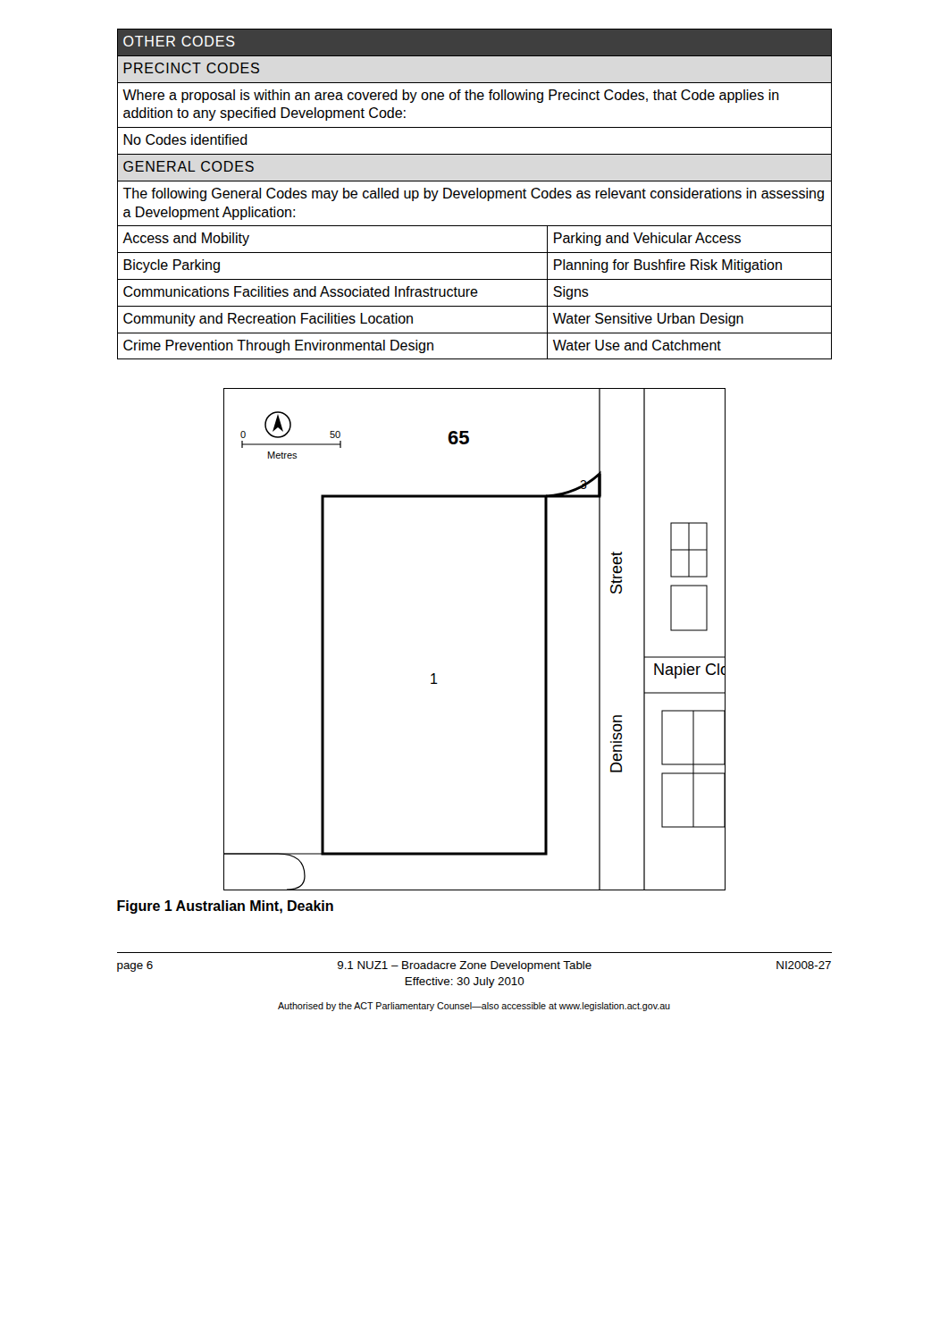| OTHER CODES |
| --- |
| PRECINCT CODES |
| Where a proposal is within an area covered by one of the following Precinct Codes, that Code applies in addition to any specified Development Code: |
| No Codes identified |
| GENERAL CODES |
| The following General Codes may be called up by Development Codes as relevant considerations in assessing a Development Application: |
| Access and Mobility | Parking and Vehicular Access |
| Bicycle Parking | Planning for Bushfire Risk Mitigation |
| Communications Facilities and Associated Infrastructure | Signs |
| Community and Recreation Facilities Location | Water Sensitive Urban Design |
| Crime Prevention Through Environmental Design | Water Use and Catchment |
0 50 Metres 65 1 3 Street Denison Napier Close
Figure 1 Australian Mint, Deakin
page 6
9.1 NUZ1 – Broadacre Zone Development Table
Effective: 30 July 2010
NI2008-27
Authorised by the ACT Parliamentary Counsel—also accessible at www.legislation.act.gov.au